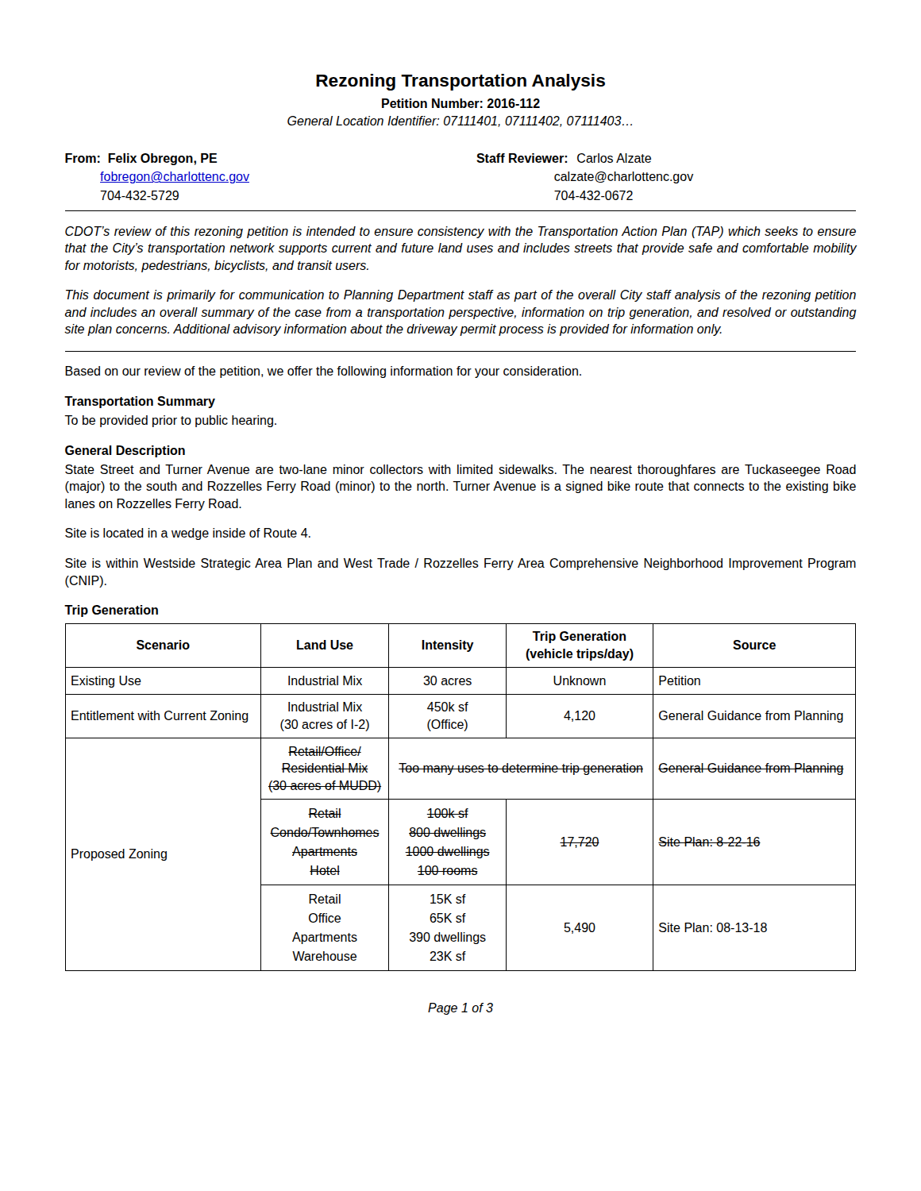Rezoning Transportation Analysis
Petition Number: 2016-112
General Location Identifier: 07111401, 07111402, 07111403…
| From: Felix Obregon, PE | Staff Reviewer: Carlos Alzate |
| fobregon@charlottenc.gov | calzate@charlottenc.gov |
| 704-432-5729 | 704-432-0672 |
CDOT’s review of this rezoning petition is intended to ensure consistency with the Transportation Action Plan (TAP) which seeks to ensure that the City’s transportation network supports current and future land uses and includes streets that provide safe and comfortable mobility for motorists, pedestrians, bicyclists, and transit users.
This document is primarily for communication to Planning Department staff as part of the overall City staff analysis of the rezoning petition and includes an overall summary of the case from a transportation perspective, information on trip generation, and resolved or outstanding site plan concerns. Additional advisory information about the driveway permit process is provided for information only.
Based on our review of the petition, we offer the following information for your consideration.
Transportation Summary
To be provided prior to public hearing.
General Description
State Street and Turner Avenue are two-lane minor collectors with limited sidewalks. The nearest thoroughfares are Tuckaseegee Road (major) to the south and Rozzelles Ferry Road (minor) to the north. Turner Avenue is a signed bike route that connects to the existing bike lanes on Rozzelles Ferry Road.
Site is located in a wedge inside of Route 4.
Site is within Westside Strategic Area Plan and West Trade / Rozzelles Ferry Area Comprehensive Neighborhood Improvement Program (CNIP).
Trip Generation
| Scenario | Land Use | Intensity | Trip Generation (vehicle trips/day) | Source |
| --- | --- | --- | --- | --- |
| Existing Use | Industrial Mix | 30 acres | Unknown | Petition |
| Entitlement with Current Zoning | Industrial Mix (30 acres of I-2) | 450k sf (Office) | 4,120 | General Guidance from Planning |
| Proposed Zoning | Retail/Office/ Residential Mix (30 acres of MUDD) | Too many uses to determine trip generation | General Guidance from Planning |
| Retail Condo/Townhomes Apartments Hotel | 100k sf 800 dwellings 1000 dwellings 100 rooms | 17,720 | Site Plan: 8-22-16 |
| Retail Office Apartments Warehouse | 15K sf 65K sf 390 dwellings 23K sf | 5,490 | Site Plan: 08-13-18 |
Page 1 of 3